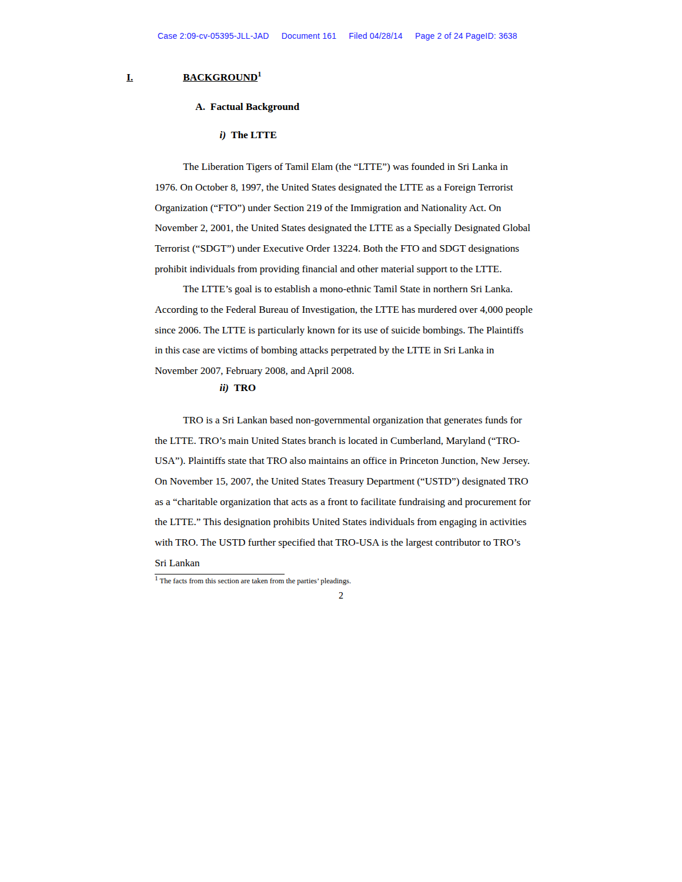Case 2:09-cv-05395-JLL-JAD Document 161 Filed 04/28/14 Page 2 of 24 PageID: 3638
I. BACKGROUND1
A. Factual Background
i) The LTTE
The Liberation Tigers of Tamil Elam (the “LTTE”) was founded in Sri Lanka in 1976. On October 8, 1997, the United States designated the LTTE as a Foreign Terrorist Organization (“FTO”) under Section 219 of the Immigration and Nationality Act. On November 2, 2001, the United States designated the LTTE as a Specially Designated Global Terrorist (“SDGT”) under Executive Order 13224. Both the FTO and SDGT designations prohibit individuals from providing financial and other material support to the LTTE.
The LTTE’s goal is to establish a mono-ethnic Tamil State in northern Sri Lanka. According to the Federal Bureau of Investigation, the LTTE has murdered over 4,000 people since 2006. The LTTE is particularly known for its use of suicide bombings. The Plaintiffs in this case are victims of bombing attacks perpetrated by the LTTE in Sri Lanka in November 2007, February 2008, and April 2008.
ii) TRO
TRO is a Sri Lankan based non-governmental organization that generates funds for the LTTE. TRO’s main United States branch is located in Cumberland, Maryland (“TRO-USA”). Plaintiffs state that TRO also maintains an office in Princeton Junction, New Jersey. On November 15, 2007, the United States Treasury Department (“USTD”) designated TRO as a “charitable organization that acts as a front to facilitate fundraising and procurement for the LTTE.” This designation prohibits United States individuals from engaging in activities with TRO. The USTD further specified that TRO-USA is the largest contributor to TRO’s Sri Lankan
1 The facts from this section are taken from the parties’ pleadings.
2